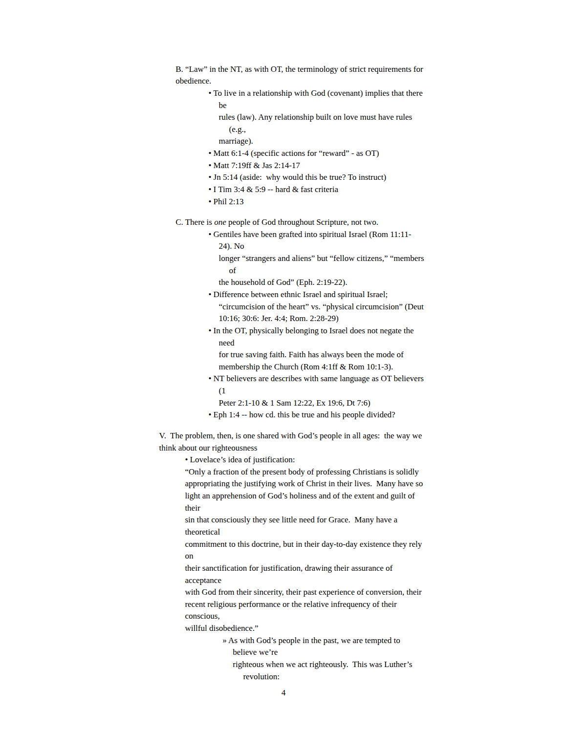B. “Law” in the NT, as with OT, the terminology of strict requirements for
obedience.
• To live in a relationship with God (covenant) implies that there be
rules (law). Any relationship built on love must have rules (e.g.,
marriage).
• Matt 6:1-4 (specific actions for “reward” - as OT)
• Matt 7:19ff & Jas 2:14-17
• Jn 5:14 (aside: why would this be true? To instruct)
• I Tim 3:4 & 5:9 -- hard & fast criteria
• Phil 2:13
C. There is one people of God throughout Scripture, not two.
• Gentiles have been grafted into spiritual Israel (Rom 11:11-24). No
longer “strangers and aliens” but “fellow citizens,” “members of
the household of God” (Eph. 2:19-22).
• Difference between ethnic Israel and spiritual Israel;
“circumcision of the heart” vs. “physical circumcision” (Deut
10:16; 30:6: Jer. 4:4; Rom. 2:28-29)
• In the OT, physically belonging to Israel does not negate the need
for true saving faith. Faith has always been the mode of
membership the Church (Rom 4:1ff & Rom 10:1-3).
• NT believers are describes with same language as OT believers (1
Peter 2:1-10 & 1 Sam 12:22, Ex 19:6, Dt 7:6)
• Eph 1:4 -- how cd. this be true and his people divided?
V. The problem, then, is one shared with God’s people in all ages: the way we
think about our righteousness
• Lovelace’s idea of justification:
“Only a fraction of the present body of professing Christians is solidly
appropriating the justifying work of Christ in their lives. Many have so
light an apprehension of God’s holiness and of the extent and guilt of their
sin that consciously they see little need for Grace. Many have a theoretical
commitment to this doctrine, but in their day-to-day existence they rely on
their sanctification for justification, drawing their assurance of acceptance
with God from their sincerity, their past experience of conversion, their
recent religious performance or the relative infrequency of their conscious,
willful disobedience.”
» As with God’s people in the past, we are tempted to believe we’re
righteous when we act righteously. This was Luther’s revolution:
4